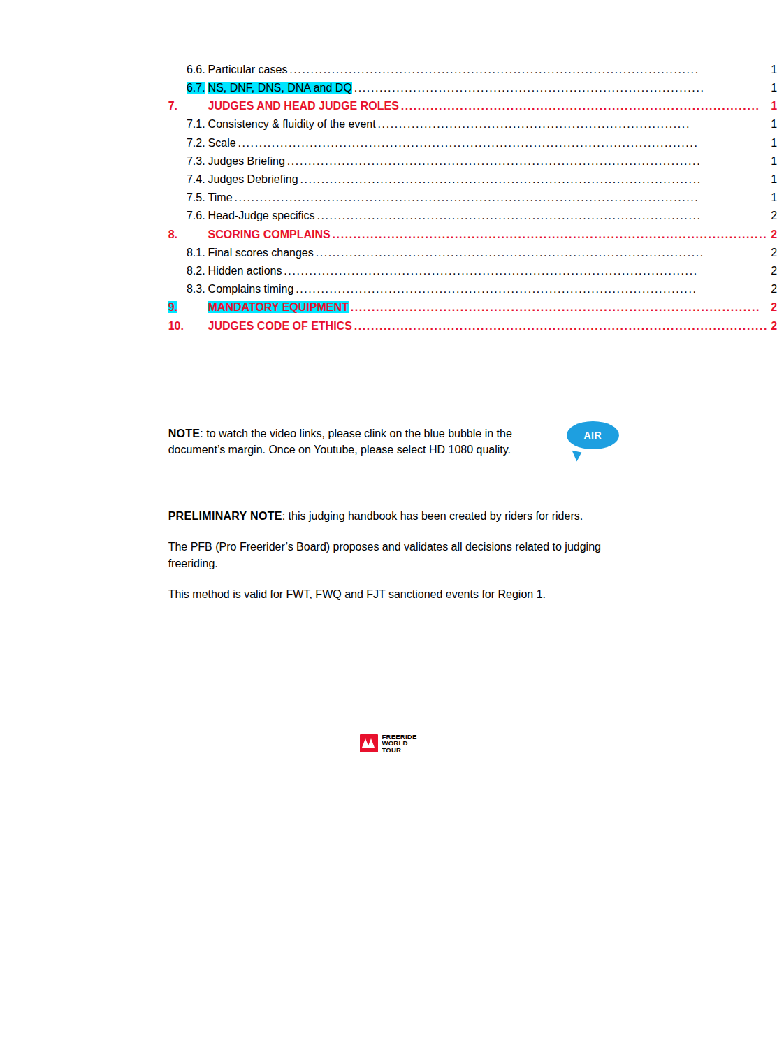| | 6.6. | Particular cases ................................................................................................. | 17 |
| | 6.7. | NS, DNF, DNS, DNA and DQ ................................................................................... | 18 |
| 7. | | JUDGES AND HEAD JUDGE ROLES ..................................................................................... | 19 |
| | 7.1. | Consistency & fluidity of the event .......................................................................... | 19 |
| | 7.2. | Scale ............................................................................................................. | 19 |
| | 7.3. | Judges Briefing .................................................................................................. | 19 |
| | 7.4. | Judges Debriefing ............................................................................................... | 19 |
| | 7.5. | Time .............................................................................................................. | 19 |
| | 7.6. | Head-Judge specifics ........................................................................................... | 20 |
| 8. | | SCORING COMPLAINS ....................................................................................................... | 20 |
| | 8.1. | Final scores changes ............................................................................................ | 20 |
| | 8.2. | Hidden actions .................................................................................................. | 21 |
| | 8.3. | Complains timing ............................................................................................... | 21 |
| 9. | | MANDATORY EQUIPMENT ................................................................................................. | 21 |
| 10. | | JUDGES CODE OF ETHICS .................................................................................................. | 21 |
AIR
NOTE: to watch the video links, please clink on the blue bubble in the document’s margin. Once on Youtube, please select HD 1080 quality.
PRELIMINARY NOTE: this judging handbook has been created by riders for riders.
The PFB (Pro Freerider’s Board) proposes and validates all decisions related to judging freeriding.
This method is valid for FWT, FWQ and FJT sanctioned events for Region 1.
Freeride
World
Tour